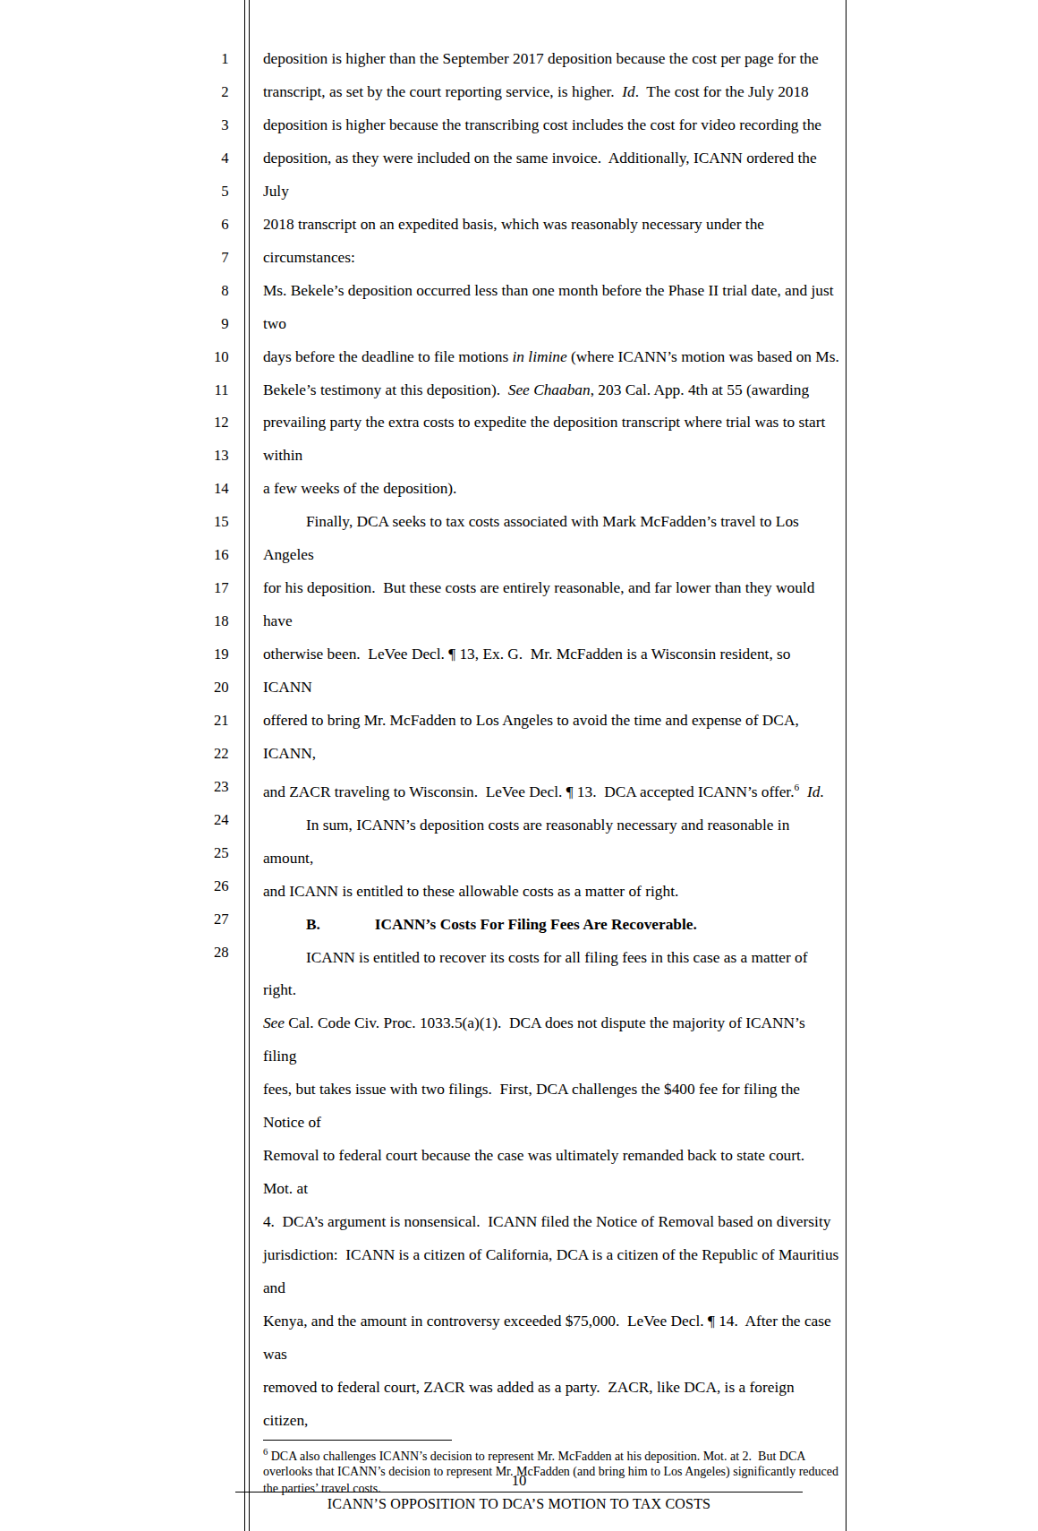1
2
3
4
5
6
7
8
9
10
11
12
13
14
15
16
17
18
19
20
21
22
23
24
25
26
27
28
deposition is higher than the September 2017 deposition because the cost per page for the
transcript, as set by the court reporting service, is higher. Id. The cost for the July 2018
deposition is higher because the transcribing cost includes the cost for video recording the
deposition, as they were included on the same invoice. Additionally, ICANN ordered the July
2018 transcript on an expedited basis, which was reasonably necessary under the circumstances:
Ms. Bekele’s deposition occurred less than one month before the Phase II trial date, and just two
days before the deadline to file motions in limine (where ICANN’s motion was based on Ms.
Bekele’s testimony at this deposition). See Chaaban, 203 Cal. App. 4th at 55 (awarding
prevailing party the extra costs to expedite the deposition transcript where trial was to start within
a few weeks of the deposition).
Finally, DCA seeks to tax costs associated with Mark McFadden’s travel to Los Angeles
for his deposition. But these costs are entirely reasonable, and far lower than they would have
otherwise been. LeVee Decl. ¶ 13, Ex. G. Mr. McFadden is a Wisconsin resident, so ICANN
offered to bring Mr. McFadden to Los Angeles to avoid the time and expense of DCA, ICANN,
and ZACR traveling to Wisconsin. LeVee Decl. ¶ 13. DCA accepted ICANN’s offer.6 Id.
In sum, ICANN’s deposition costs are reasonably necessary and reasonable in amount,
and ICANN is entitled to these allowable costs as a matter of right.
B. ICANN’s Costs For Filing Fees Are Recoverable.
ICANN is entitled to recover its costs for all filing fees in this case as a matter of right.
See Cal. Code Civ. Proc. 1033.5(a)(1). DCA does not dispute the majority of ICANN’s filing
fees, but takes issue with two filings. First, DCA challenges the $400 fee for filing the Notice of
Removal to federal court because the case was ultimately remanded back to state court. Mot. at
4. DCA’s argument is nonsensical. ICANN filed the Notice of Removal based on diversity
jurisdiction: ICANN is a citizen of California, DCA is a citizen of the Republic of Mauritius and
Kenya, and the amount in controversy exceeded $75,000. LeVee Decl. ¶ 14. After the case was
removed to federal court, ZACR was added as a party. ZACR, like DCA, is a foreign citizen,
6 DCA also challenges ICANN’s decision to represent Mr. McFadden at his deposition. Mot. at 2. But DCA overlooks that ICANN’s decision to represent Mr. McFadden (and bring him to Los Angeles) significantly reduced the parties’ travel costs.
10
ICANN’S OPPOSITION TO DCA’S MOTION TO TAX COSTS